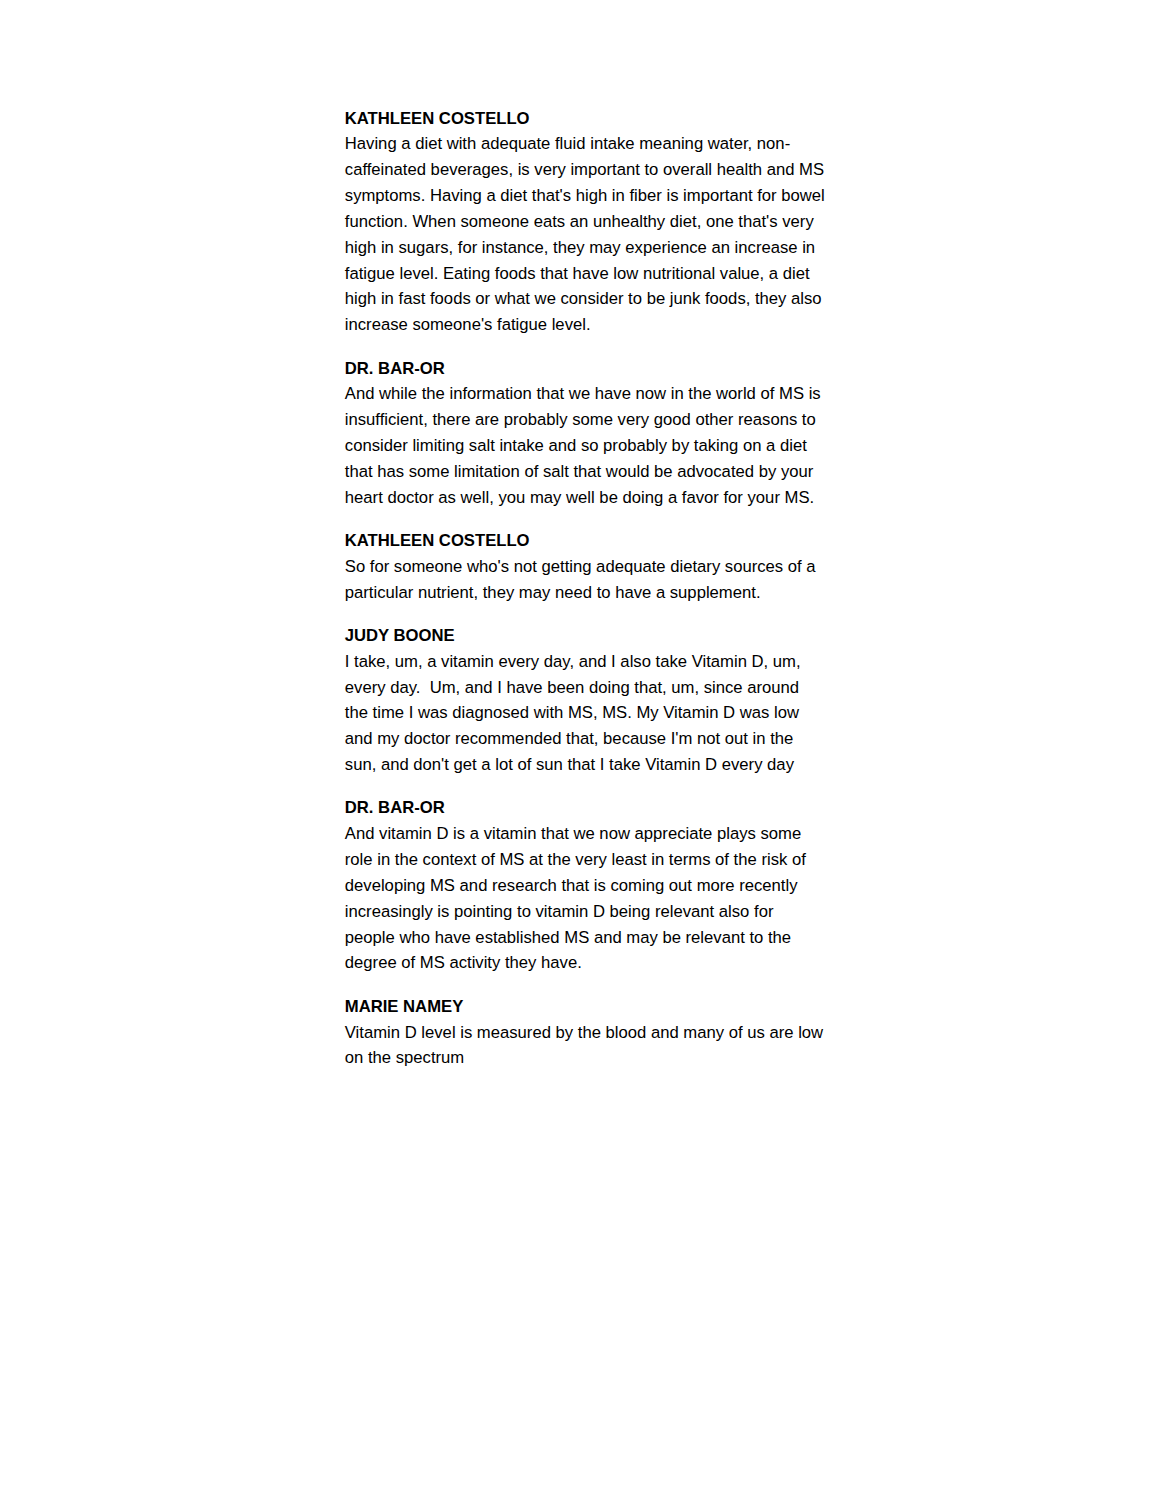KATHLEEN COSTELLO
Having a diet with adequate fluid intake meaning water, non-caffeinated beverages, is very important to overall health and MS symptoms. Having a diet that's high in fiber is important for bowel function. When someone eats an unhealthy diet, one that's very high in sugars, for instance, they may experience an increase in fatigue level. Eating foods that have low nutritional value, a diet high in fast foods or what we consider to be junk foods, they also increase someone's fatigue level.
DR. BAR-OR
And while the information that we have now in the world of MS is insufficient, there are probably some very good other reasons to consider limiting salt intake and so probably by taking on a diet that has some limitation of salt that would be advocated by your heart doctor as well, you may well be doing a favor for your MS.
KATHLEEN COSTELLO
So for someone who's not getting adequate dietary sources of a particular nutrient, they may need to have a supplement.
JUDY BOONE
I take, um, a vitamin every day, and I also take Vitamin D, um, every day. Um, and I have been doing that, um, since around the time I was diagnosed with MS, MS. My Vitamin D was low and my doctor recommended that, because I'm not out in the sun, and don't get a lot of sun that I take Vitamin D every day
DR. BAR-OR
And vitamin D is a vitamin that we now appreciate plays some role in the context of MS at the very least in terms of the risk of developing MS and research that is coming out more recently increasingly is pointing to vitamin D being relevant also for people who have established MS and may be relevant to the degree of MS activity they have.
MARIE NAMEY
Vitamin D level is measured by the blood and many of us are low on the spectrum